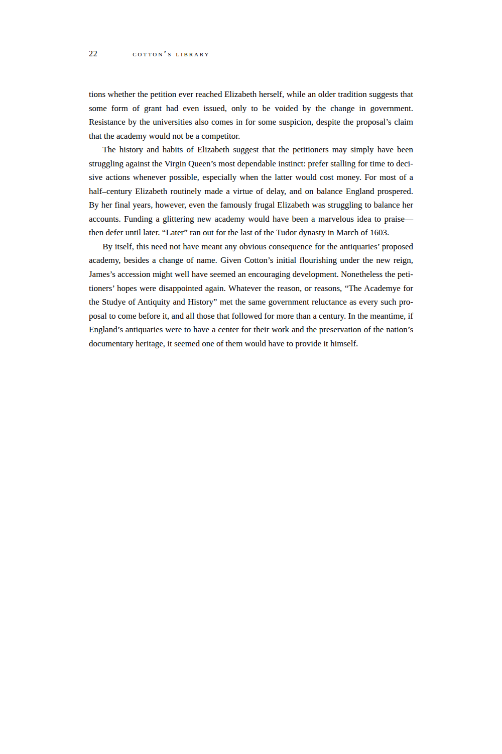22 Cotton’s Library
tions whether the petition ever reached Elizabeth herself, while an older tradition suggests that some form of grant had even issued, only to be voided by the change in government. Resistance by the universities also comes in for some suspicion, despite the proposal’s claim that the academy would not be a competitor.
The history and habits of Elizabeth suggest that the petitioners may simply have been struggling against the Virgin Queen’s most dependable instinct: prefer stalling for time to decisive actions whenever possible, especially when the latter would cost money. For most of a half–century Elizabeth routinely made a virtue of delay, and on balance England prospered. By her final years, however, even the famously frugal Elizabeth was struggling to balance her accounts. Funding a glittering new academy would have been a marvelous idea to praise—then defer until later. “Later” ran out for the last of the Tudor dynasty in March of 1603.
By itself, this need not have meant any obvious consequence for the antiquaries’ proposed academy, besides a change of name. Given Cotton’s initial flourishing under the new reign, James’s accession might well have seemed an encouraging development. Nonetheless the petitioners’ hopes were disappointed again. Whatever the reason, or reasons, “The Academye for the Studye of Antiquity and History” met the same government reluctance as every such proposal to come before it, and all those that followed for more than a century. In the meantime, if England’s antiquaries were to have a center for their work and the preservation of the nation’s documentary heritage, it seemed one of them would have to provide it himself.